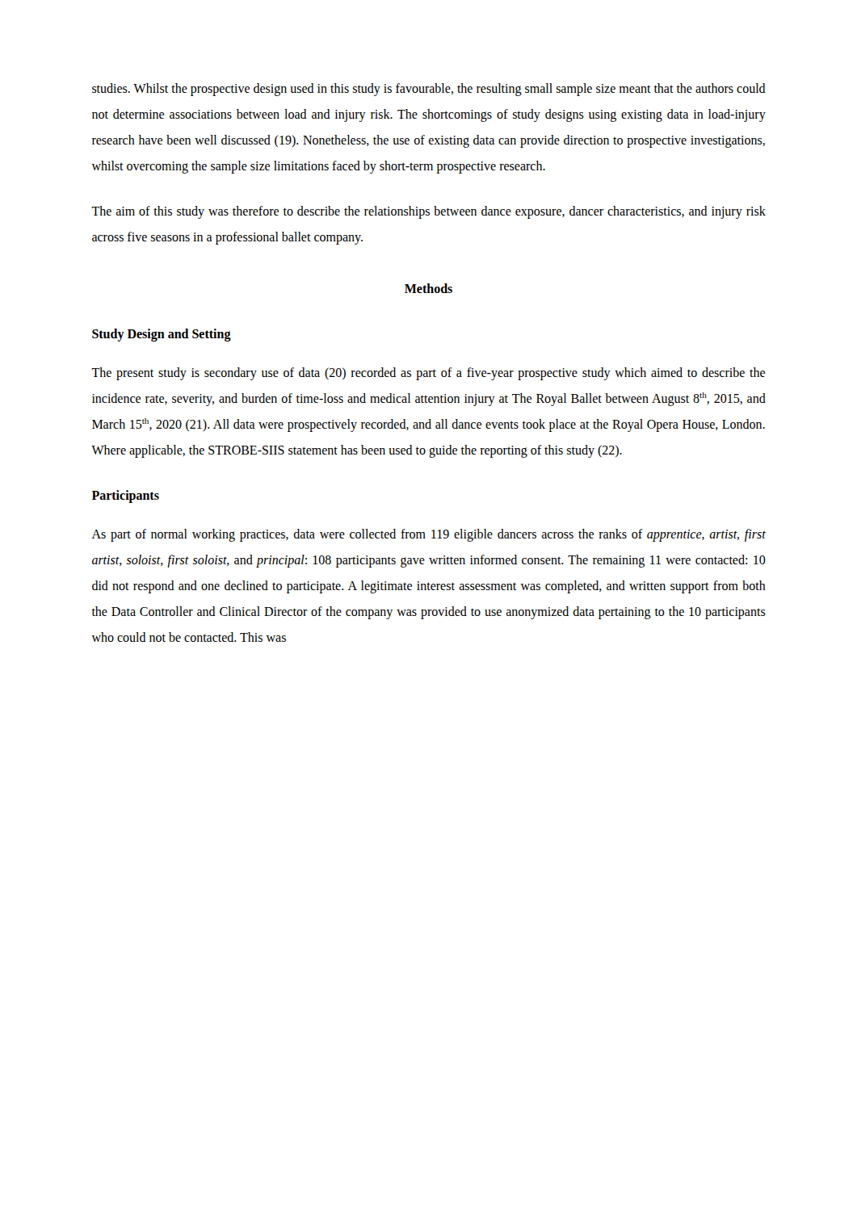studies. Whilst the prospective design used in this study is favourable, the resulting small sample size meant that the authors could not determine associations between load and injury risk. The shortcomings of study designs using existing data in load-injury research have been well discussed (19). Nonetheless, the use of existing data can provide direction to prospective investigations, whilst overcoming the sample size limitations faced by short-term prospective research.
The aim of this study was therefore to describe the relationships between dance exposure, dancer characteristics, and injury risk across five seasons in a professional ballet company.
Methods
Study Design and Setting
The present study is secondary use of data (20) recorded as part of a five-year prospective study which aimed to describe the incidence rate, severity, and burden of time-loss and medical attention injury at The Royal Ballet between August 8th, 2015, and March 15th, 2020 (21). All data were prospectively recorded, and all dance events took place at the Royal Opera House, London. Where applicable, the STROBE-SIIS statement has been used to guide the reporting of this study (22).
Participants
As part of normal working practices, data were collected from 119 eligible dancers across the ranks of apprentice, artist, first artist, soloist, first soloist, and principal: 108 participants gave written informed consent. The remaining 11 were contacted: 10 did not respond and one declined to participate. A legitimate interest assessment was completed, and written support from both the Data Controller and Clinical Director of the company was provided to use anonymized data pertaining to the 10 participants who could not be contacted. This was